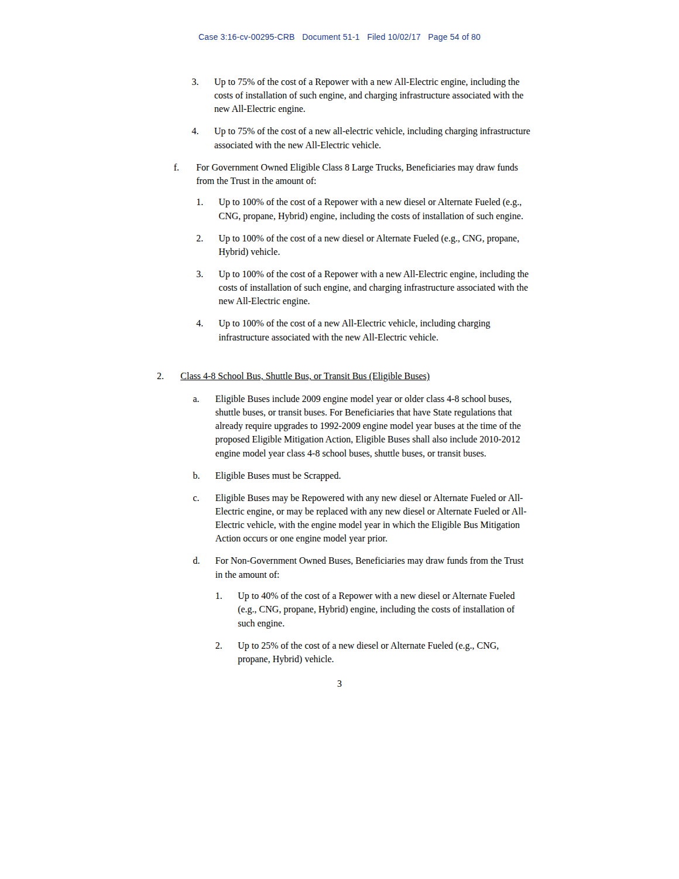Case 3:16-cv-00295-CRB Document 51-1 Filed 10/02/17 Page 54 of 80
3. Up to 75% of the cost of a Repower with a new All-Electric engine, including the costs of installation of such engine, and charging infrastructure associated with the new All-Electric engine.
4. Up to 75% of the cost of a new all-electric vehicle, including charging infrastructure associated with the new All-Electric vehicle.
f. For Government Owned Eligible Class 8 Large Trucks, Beneficiaries may draw funds from the Trust in the amount of:
1. Up to 100% of the cost of a Repower with a new diesel or Alternate Fueled (e.g., CNG, propane, Hybrid) engine, including the costs of installation of such engine.
2. Up to 100% of the cost of a new diesel or Alternate Fueled (e.g., CNG, propane, Hybrid) vehicle.
3. Up to 100% of the cost of a Repower with a new All-Electric engine, including the costs of installation of such engine, and charging infrastructure associated with the new All-Electric engine.
4. Up to 100% of the cost of a new All-Electric vehicle, including charging infrastructure associated with the new All-Electric vehicle.
2. Class 4-8 School Bus, Shuttle Bus, or Transit Bus (Eligible Buses)
a. Eligible Buses include 2009 engine model year or older class 4-8 school buses, shuttle buses, or transit buses. For Beneficiaries that have State regulations that already require upgrades to 1992-2009 engine model year buses at the time of the proposed Eligible Mitigation Action, Eligible Buses shall also include 2010-2012 engine model year class 4-8 school buses, shuttle buses, or transit buses.
b. Eligible Buses must be Scrapped.
c. Eligible Buses may be Repowered with any new diesel or Alternate Fueled or All-Electric engine, or may be replaced with any new diesel or Alternate Fueled or All-Electric vehicle, with the engine model year in which the Eligible Bus Mitigation Action occurs or one engine model year prior.
d. For Non-Government Owned Buses, Beneficiaries may draw funds from the Trust in the amount of:
1. Up to 40% of the cost of a Repower with a new diesel or Alternate Fueled (e.g., CNG, propane, Hybrid) engine, including the costs of installation of such engine.
2. Up to 25% of the cost of a new diesel or Alternate Fueled (e.g., CNG, propane, Hybrid) vehicle.
3